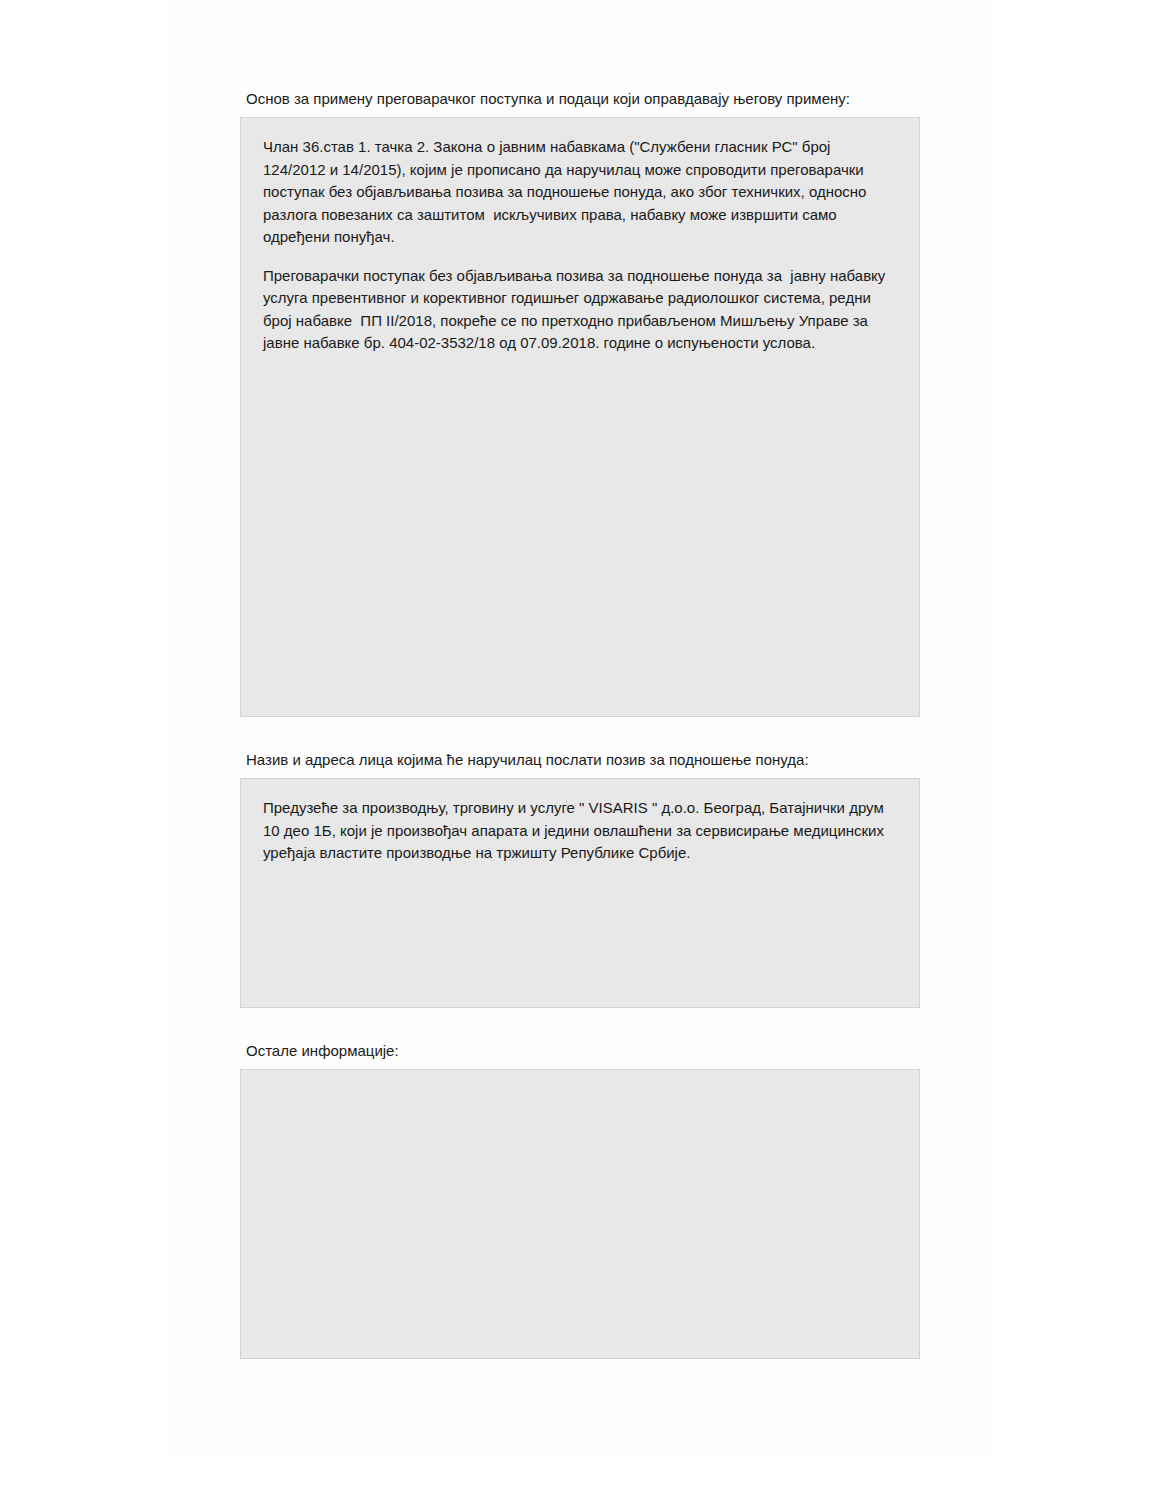Основ за примену преговарачког поступка и подаци који оправдавају његову примену:
Члан 36.став 1. тачка 2. Закона о јавним набавкама ("Службени гласник РС" број 124/2012 и 14/2015), којим је прописано да наручилац може спроводити преговарачки поступак без објављивања позива за подношење понуда, ако због техничких, односно разлога повезаних са заштитом искључивих права, набавку може извршити само одређени понуђач.
Преговарачки поступак без објављивања позива за подношење понуда за јавну набавку услуга превентивног и корективног годишњег одржавање радиолошког система, редни број набавке ПП II/2018, покреће се по претходно прибављеном Мишљењу Управе за јавне набавке бр. 404-02-3532/18 од 07.09.2018. године о испуњености услова.
Назив и адреса лица којима ће наручилац послати позив за подношење понуда:
Предузеће за производњу, трговину и услуге " VISARIS " д.о.о. Београд, Батајнички друм 10 део 1Б, који је произвођач апарата и једини овлашћени за сервисирање медицинских уређаја властите производње на тржишту Републике Србије.
Остале информације: